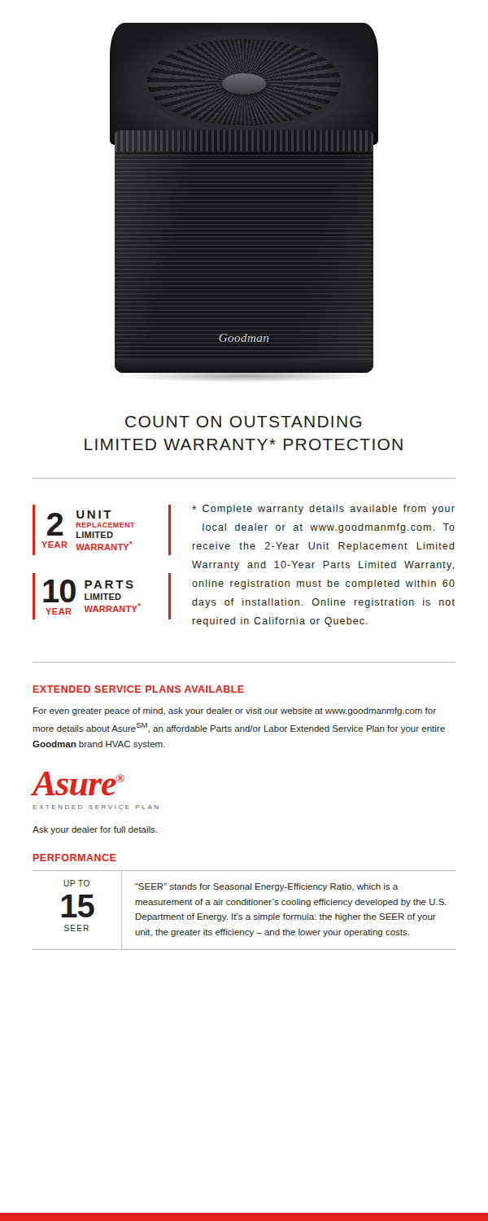Goodman
COUNT ON OUTSTANDING
LIMITED WARRANTY* PROTECTION
2YEAR
UNIT
REPLACEMENT
LIMITED
WARRANTY*
10YEAR
PARTS
LIMITED
WARRANTY*
*Complete warranty details available from your local dealer or at www.goodmanmfg.com. To receive the 2-Year Unit Replacement Limited Warranty and 10-Year Parts Limited Warranty, online registration must be completed within 60 days of installation. Online registration is not required in California or Quebec.
EXTENDED SERVICE PLANS AVAILABLE
For even greater peace of mind, ask your dealer or visit our website at www.goodmanmfg.com for more details about AsureSM, an affordable Parts and/or Labor Extended Service Plan for your entire Goodman brand HVAC system.
Asure®
EXTENDED SERVICE PLAN
Ask your dealer for full details.
PERFORMANCE
UP TO
15
SEER
“SEER” stands for Seasonal Energy-Efficiency Ratio, which is a measurement of a air conditioner’s cooling efficiency developed by the U.S. Department of Energy. It’s a simple formula: the higher the SEER of your unit, the greater its efficiency – and the lower your operating costs.